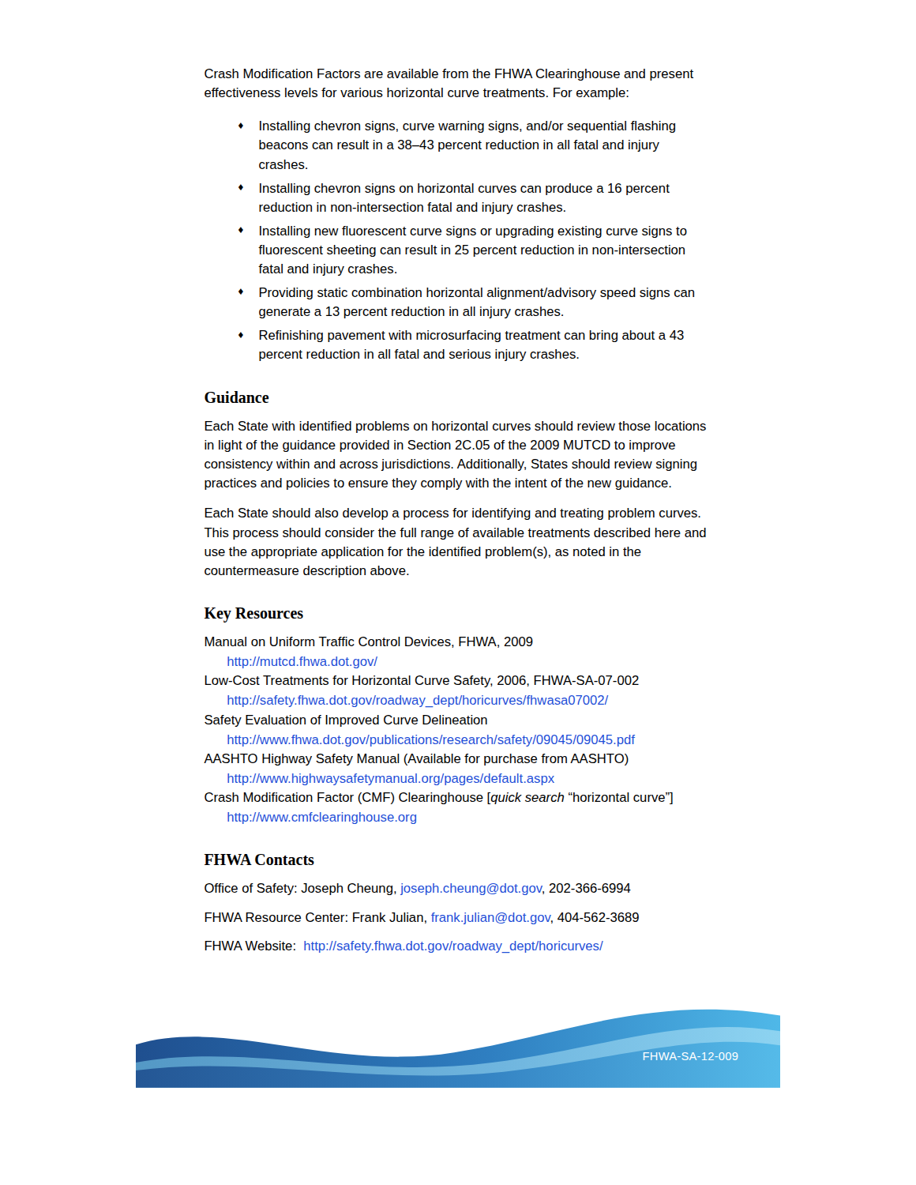Crash Modification Factors are available from the FHWA Clearinghouse and present effectiveness levels for various horizontal curve treatments. For example:
Installing chevron signs, curve warning signs, and/or sequential flashing beacons can result in a 38–43 percent reduction in all fatal and injury crashes.
Installing chevron signs on horizontal curves can produce a 16 percent reduction in non-intersection fatal and injury crashes.
Installing new fluorescent curve signs or upgrading existing curve signs to fluorescent sheeting can result in 25 percent reduction in non-intersection fatal and injury crashes.
Providing static combination horizontal alignment/advisory speed signs can generate a 13 percent reduction in all injury crashes.
Refinishing pavement with microsurfacing treatment can bring about a 43 percent reduction in all fatal and serious injury crashes.
Guidance
Each State with identified problems on horizontal curves should review those locations in light of the guidance provided in Section 2C.05 of the 2009 MUTCD to improve consistency within and across jurisdictions. Additionally, States should review signing practices and policies to ensure they comply with the intent of the new guidance.
Each State should also develop a process for identifying and treating problem curves. This process should consider the full range of available treatments described here and use the appropriate application for the identified problem(s), as noted in the countermeasure description above.
Key Resources
Manual on Uniform Traffic Control Devices, FHWA, 2009
http://mutcd.fhwa.dot.gov/
Low-Cost Treatments for Horizontal Curve Safety, 2006, FHWA-SA-07-002
http://safety.fhwa.dot.gov/roadway_dept/horicurves/fhwasa07002/
Safety Evaluation of Improved Curve Delineation
http://www.fhwa.dot.gov/publications/research/safety/09045/09045.pdf
AASHTO Highway Safety Manual (Available for purchase from AASHTO)
http://www.highwaysafetymanual.org/pages/default.aspx
Crash Modification Factor (CMF) Clearinghouse [quick search “horizontal curve”]
http://www.cmfclearinghouse.org
FHWA Contacts
Office of Safety: Joseph Cheung, joseph.cheung@dot.gov, 202-366-6994
FHWA Resource Center: Frank Julian, frank.julian@dot.gov, 404-562-3689
FHWA Website: http://safety.fhwa.dot.gov/roadway_dept/horicurves/
FHWA-SA-12-009